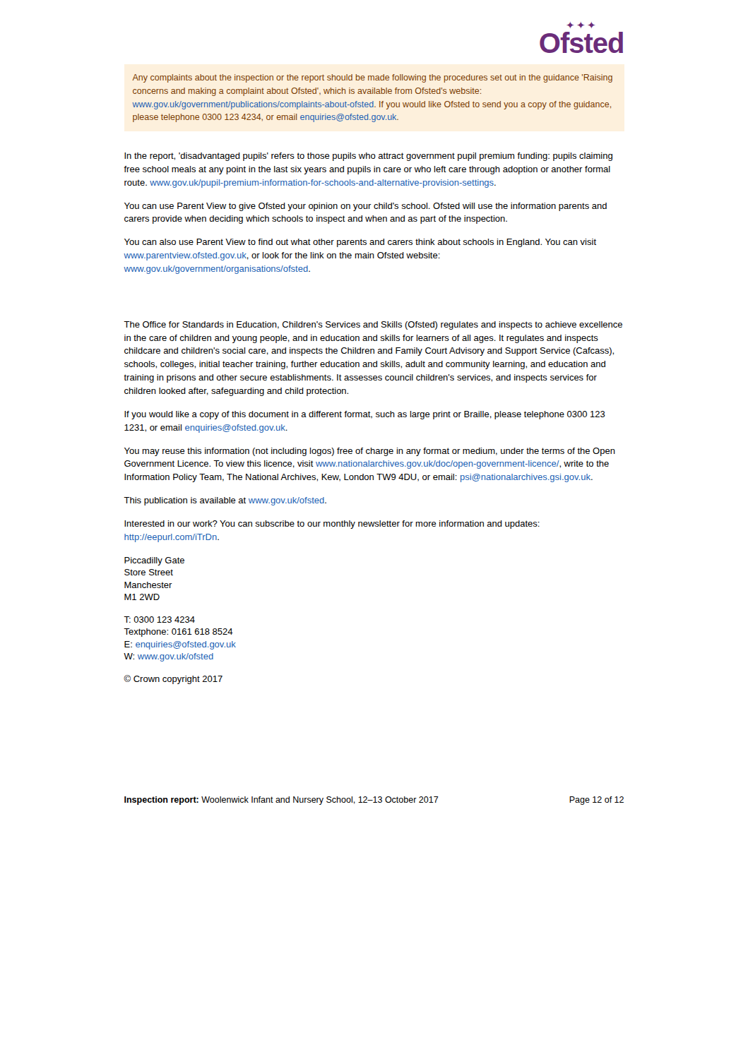✦✦✦
Ofsted
Any complaints about the inspection or the report should be made following the procedures set out in the guidance 'Raising concerns and making a complaint about Ofsted', which is available from Ofsted's website: www.gov.uk/government/publications/complaints-about-ofsted. If you would like Ofsted to send you a copy of the guidance, please telephone 0300 123 4234, or email enquiries@ofsted.gov.uk.
In the report, 'disadvantaged pupils' refers to those pupils who attract government pupil premium funding: pupils claiming free school meals at any point in the last six years and pupils in care or who left care through adoption or another formal route. www.gov.uk/pupil-premium-information-for-schools-and-alternative-provision-settings.
You can use Parent View to give Ofsted your opinion on your child's school. Ofsted will use the information parents and carers provide when deciding which schools to inspect and when and as part of the inspection.
You can also use Parent View to find out what other parents and carers think about schools in England. You can visit www.parentview.ofsted.gov.uk, or look for the link on the main Ofsted website: www.gov.uk/government/organisations/ofsted.
The Office for Standards in Education, Children's Services and Skills (Ofsted) regulates and inspects to achieve excellence in the care of children and young people, and in education and skills for learners of all ages. It regulates and inspects childcare and children's social care, and inspects the Children and Family Court Advisory and Support Service (Cafcass), schools, colleges, initial teacher training, further education and skills, adult and community learning, and education and training in prisons and other secure establishments. It assesses council children's services, and inspects services for children looked after, safeguarding and child protection.
If you would like a copy of this document in a different format, such as large print or Braille, please telephone 0300 123 1231, or email enquiries@ofsted.gov.uk.
You may reuse this information (not including logos) free of charge in any format or medium, under the terms of the Open Government Licence. To view this licence, visit www.nationalarchives.gov.uk/doc/open-government-licence/, write to the Information Policy Team, The National Archives, Kew, London TW9 4DU, or email: psi@nationalarchives.gsi.gov.uk.
This publication is available at www.gov.uk/ofsted.
Interested in our work? You can subscribe to our monthly newsletter for more information and updates: http://eepurl.com/iTrDn.
Piccadilly Gate
Store Street
Manchester
M1 2WD
T: 0300 123 4234
Textphone: 0161 618 8524
E: enquiries@ofsted.gov.uk
W: www.gov.uk/ofsted
© Crown copyright 2017
Inspection report: Woolenwick Infant and Nursery School, 12–13 October 2017
Page 12 of 12